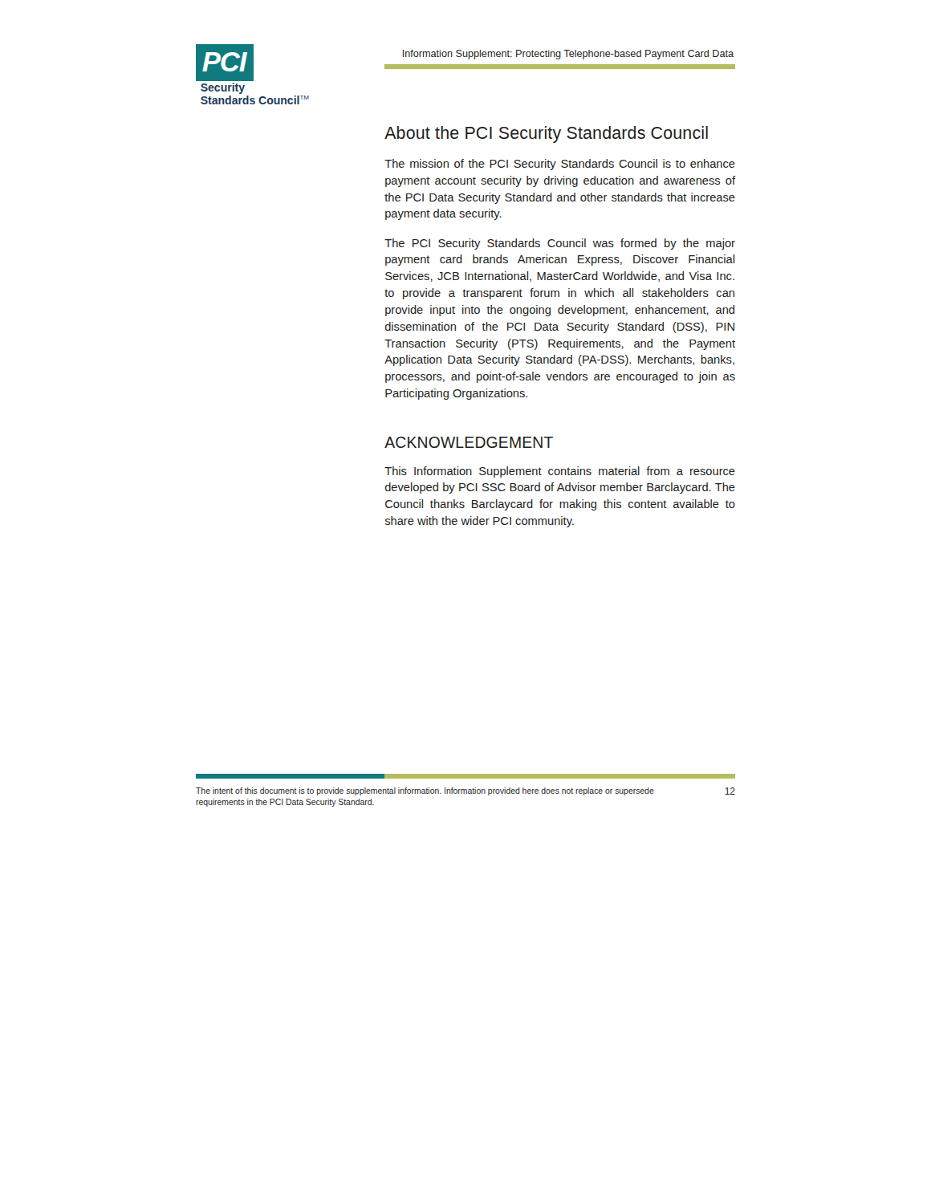Information Supplement: Protecting Telephone-based Payment Card Data
PCI Security
Standards CouncilTM
About the PCI Security Standards Council
The mission of the PCI Security Standards Council is to enhance payment account security by driving education and awareness of the PCI Data Security Standard and other standards that increase payment data security.
The PCI Security Standards Council was formed by the major payment card brands American Express, Discover Financial Services, JCB International, MasterCard Worldwide, and Visa Inc. to provide a transparent forum in which all stakeholders can provide input into the ongoing development, enhancement, and dissemination of the PCI Data Security Standard (DSS), PIN Transaction Security (PTS) Requirements, and the Payment Application Data Security Standard (PA-DSS). Merchants, banks, processors, and point-of-sale vendors are encouraged to join as Participating Organizations.
ACKNOWLEDGEMENT
This Information Supplement contains material from a resource developed by PCI SSC Board of Advisor member Barclaycard. The Council thanks Barclaycard for making this content available to share with the wider PCI community.
The intent of this document is to provide supplemental information. Information provided here does not replace or supersede requirements in the PCI Data Security Standard.
12